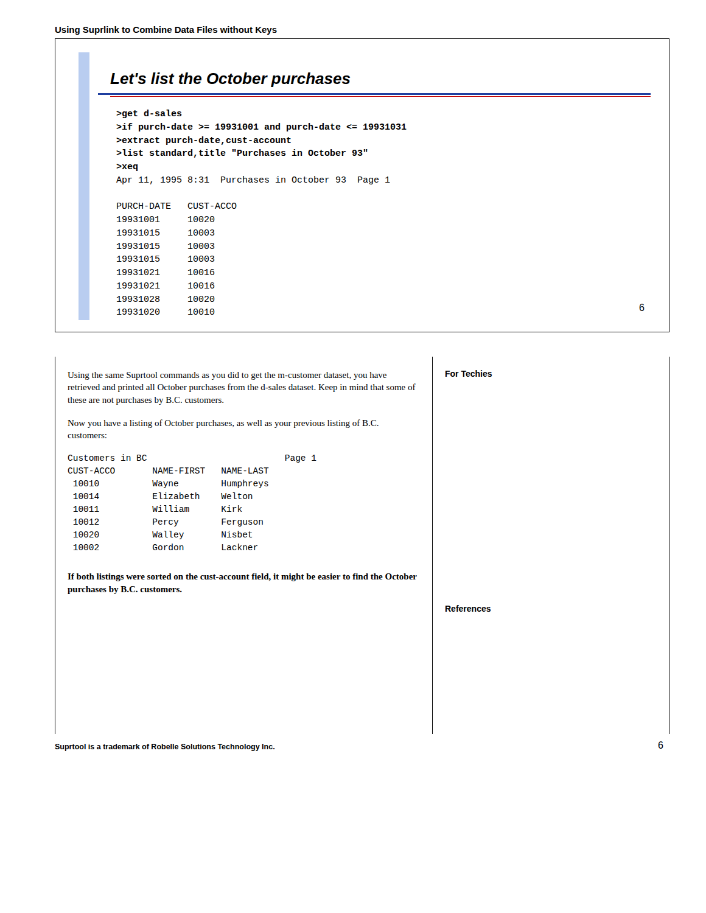Using Suprlink to Combine Data Files without Keys
Let's list the October purchases
>get d-sales >if purch-date >= 19931001 and purch-date <= 19931031 >extract purch-date,cust-account >list standard,title "Purchases in October 93" >xeq Apr 11, 1995 8:31 Purchases in October 93 Page 1 PURCH-DATE CUST-ACCO 19931001 10020 19931015 10003 19931015 10003 19931015 10003 19931021 10016 19931021 10016 19931028 10020 19931020 10010
6
Using the same Suprtool commands as you did to get the m-customer dataset, you have retrieved and printed all October purchases from the d-sales dataset. Keep in mind that some of these are not purchases by B.C. customers.
Now you have a listing of October purchases, as well as your previous listing of B.C. customers:
Customers in BC Page 1 CUST-ACCO NAME-FIRST NAME-LAST 10010 Wayne Humphreys 10014 Elizabeth Welton 10011 William Kirk 10012 Percy Ferguson 10020 Walley Nisbet 10002 Gordon Lackner
If both listings were sorted on the cust-account field, it might be easier to find the October purchases by B.C. customers.
For Techies
References
Suprtool is a trademark of Robelle Solutions Technology Inc.
6